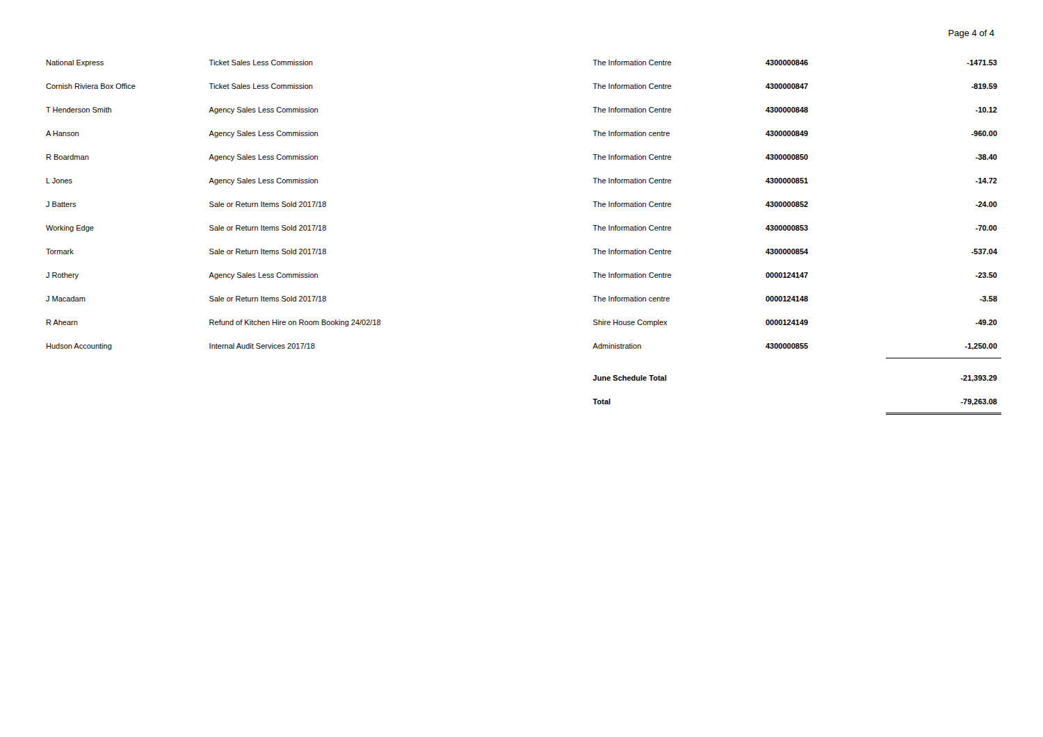Page 4 of 4
| National Express | Ticket Sales Less Commission | The Information Centre | 4300000846 | -1471.53 |
| Cornish Riviera Box Office | Ticket Sales Less Commission | The Information Centre | 4300000847 | -819.59 |
| T Henderson Smith | Agency Sales Less Commission | The Information Centre | 4300000848 | -10.12 |
| A Hanson | Agency Sales Less Commission | The Information centre | 4300000849 | -960.00 |
| R Boardman | Agency Sales Less Commission | The Information Centre | 4300000850 | -38.40 |
| L Jones | Agency Sales Less Commission | The Information Centre | 4300000851 | -14.72 |
| J Batters | Sale or Return Items Sold 2017/18 | The Information Centre | 4300000852 | -24.00 |
| Working Edge | Sale or Return Items Sold 2017/18 | The Information Centre | 4300000853 | -70.00 |
| Tormark | Sale or Return Items Sold 2017/18 | The Information Centre | 4300000854 | -537.04 |
| J Rothery | Agency Sales Less Commission | The Information Centre | 0000124147 | -23.50 |
| J Macadam | Sale or Return Items Sold 2017/18 | The Information centre | 0000124148 | -3.58 |
| R Ahearn | Refund of Kitchen Hire on Room Booking 24/02/18 | Shire House Complex | 0000124149 | -49.20 |
| Hudson Accounting | Internal Audit Services 2017/18 | Administration | 4300000855 | -1,250.00 |
| | | June Schedule Total | | -21,393.29 |
| | | Total | | -79,263.08 |